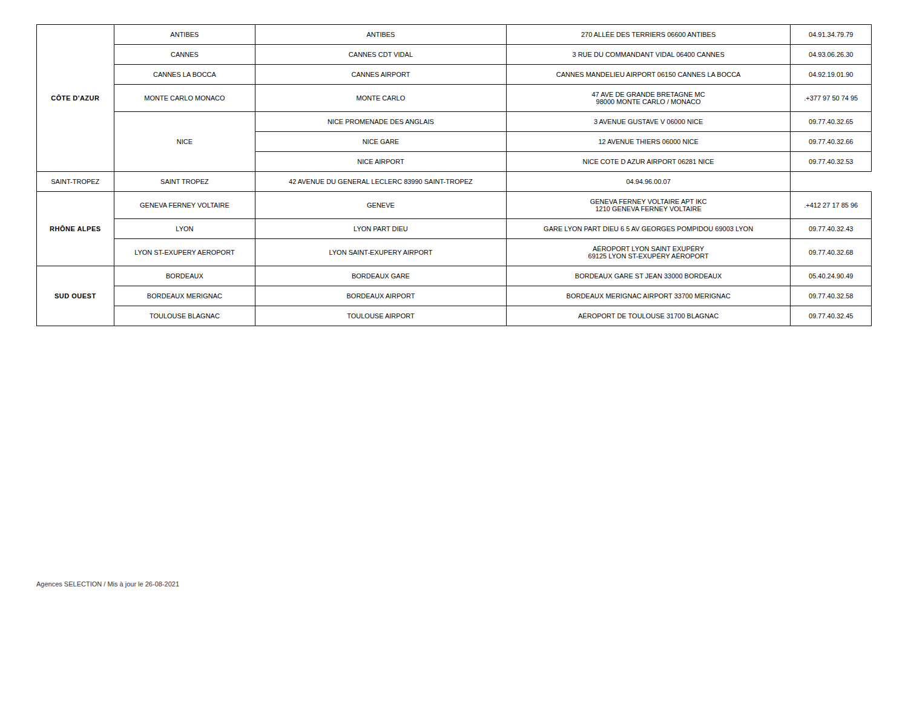| CÔTE D'AZUR | ANTIBES | ANTIBES | 270 ALLÉE DES TERRIERS 06600 ANTIBES | 04.91.34.79.79 |
| CANNES | CANNES CDT VIDAL | 3 RUE DU COMMANDANT VIDAL 06400 CANNES | 04.93.06.26.30 |
| CANNES LA BOCCA | CANNES AIRPORT | CANNES MANDELIEU AIRPORT 06150 CANNES LA BOCCA | 04.92.19.01.90 |
| MONTE CARLO MONACO | MONTE CARLO | 47 AVE DE GRANDE BRETAGNE MC 98000 MONTE CARLO / MONACO | .+377 97 50 74 95 |
| NICE | NICE PROMENADE DES ANGLAIS | 3 AVENUE GUSTAVE V 06000 NICE | 09.77.40.32.65 |
| NICE GARE | 12 AVENUE THIERS 06000 NICE | 09.77.40.32.66 |
| NICE AIRPORT | NICE COTE D AZUR AIRPORT 06281 NICE | 09.77.40.32.53 |
| SAINT-TROPEZ | SAINT TROPEZ | 42 AVENUE DU GENERAL LECLERC 83990 SAINT-TROPEZ | 04.94.96.00.07 |
| RHÔNE ALPES | GENEVA FERNEY VOLTAIRE | GENEVE | GENEVA FERNEY VOLTAIRE APT IKC 1210 GENEVA FERNEY VOLTAIRE | .+412 27 17 85 96 |
| LYON | LYON PART DIEU | GARE LYON PART DIEU 6 5 AV GEORGES POMPIDOU 69003 LYON | 09.77.40.32.43 |
| LYON ST-EXUPERY AEROPORT | LYON SAINT-EXUPERY AIRPORT | AÉROPORT LYON SAINT EXUPÉRY 69125 LYON ST-EXUPÉRY AÉROPORT | 09.77.40.32.68 |
| SUD OUEST | BORDEAUX | BORDEAUX GARE | BORDEAUX GARE ST JEAN 33000 BORDEAUX | 05.40.24.90.49 |
| BORDEAUX MERIGNAC | BORDEAUX AIRPORT | BORDEAUX MERIGNAC AIRPORT 33700 MERIGNAC | 09.77.40.32.58 |
| TOULOUSE BLAGNAC | TOULOUSE AIRPORT | AÉROPORT DE TOULOUSE 31700 BLAGNAC | 09.77.40.32.45 |
Agences SELECTION / Mis à jour le 26-08-2021